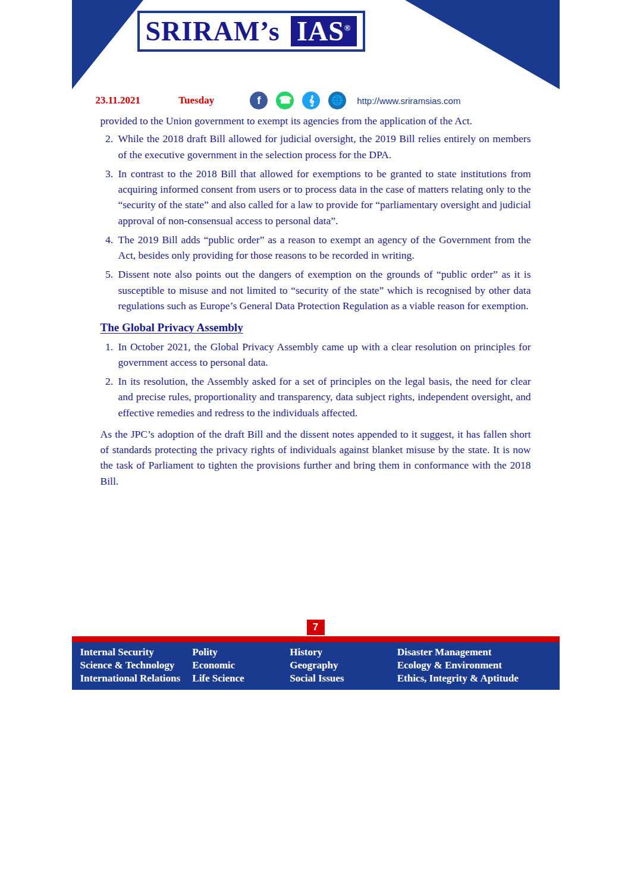SRIRAM’s IAS®
23.11.2021 Tuesday
f ☎ 𝄞 🌐
http://www.sriramsias.com
provided to the Union government to exempt its agencies from the application of the Act.
While the 2018 draft Bill allowed for judicial oversight, the 2019 Bill relies entirely on members of the executive government in the selection process for the DPA.
In contrast to the 2018 Bill that allowed for exemptions to be granted to state institutions from acquiring informed consent from users or to process data in the case of matters relating only to the “security of the state” and also called for a law to provide for “parliamentary oversight and judicial approval of non-consensual access to personal data”.
The 2019 Bill adds “public order” as a reason to exempt an agency of the Government from the Act, besides only providing for those reasons to be recorded in writing.
Dissent note also points out the dangers of exemption on the grounds of “public order” as it is susceptible to misuse and not limited to “security of the state” which is recognised by other data regulations such as Europe’s General Data Protection Regulation as a viable reason for exemption.
The Global Privacy Assembly
In October 2021, the Global Privacy Assembly came up with a clear resolution on principles for government access to personal data.
In its resolution, the Assembly asked for a set of principles on the legal basis, the need for clear and precise rules, proportionality and transparency, data subject rights, independent oversight, and effective remedies and redress to the individuals affected.
As the JPC’s adoption of the draft Bill and the dissent notes appended to it suggest, it has fallen short of standards protecting the privacy rights of individuals against blanket misuse by the state. It is now the task of Parliament to tighten the provisions further and bring them in conformance with the 2018 Bill.
7
| Internal Security | Polity | History | Disaster Management |
| Science & Technology | Economic | Geography | Ecology & Environment |
| International Relations | Life Science | Social Issues | Ethics, Integrity & Aptitude |